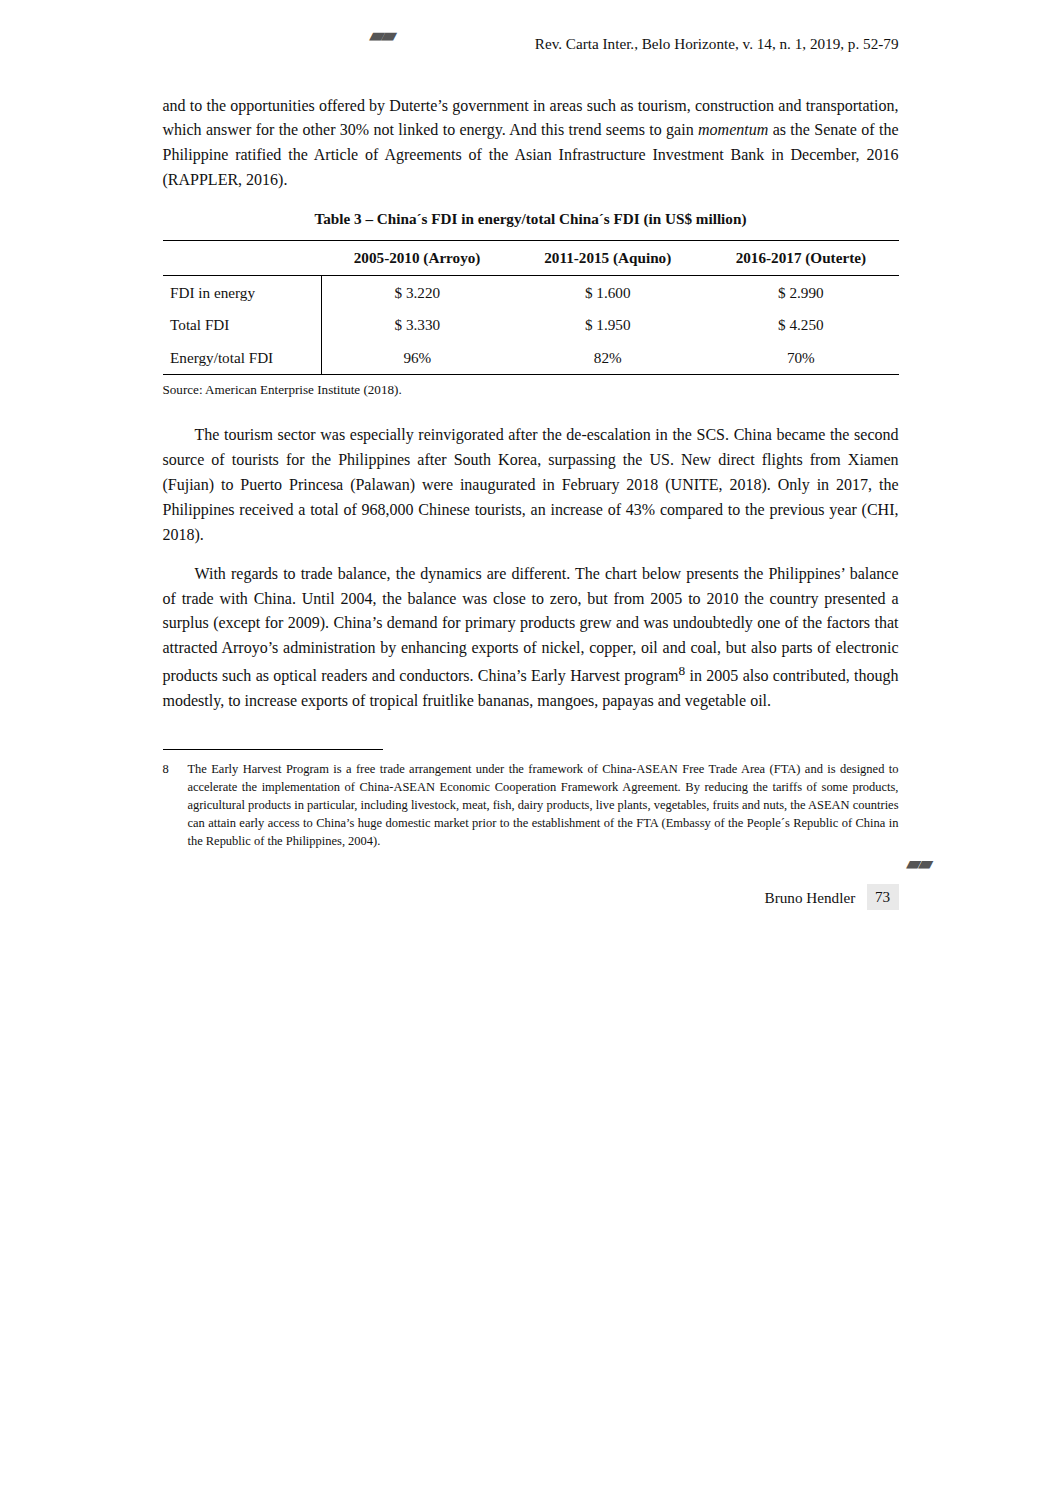▰▰ Rev. Carta Inter., Belo Horizonte, v. 14, n. 1, 2019, p. 52-79
and to the opportunities offered by Duterte’s government in areas such as tourism, construction and transportation, which answer for the other 30% not linked to energy. And this trend seems to gain momentum as the Senate of the Philippine ratified the Article of Agreements of the Asian Infrastructure Investment Bank in December, 2016 (RAPPLER, 2016).
Table 3 – China´s FDI in energy/total China´s FDI (in US$ million)
| | 2005-2010 (Arroyo) | 2011-2015 (Aquino) | 2016-2017 (Outerte) |
| --- | --- | --- | --- |
| FDI in energy | $ 3.220 | $ 1.600 | $ 2.990 |
| Total FDI | $ 3.330 | $ 1.950 | $ 4.250 |
| Energy/total FDI | 96% | 82% | 70% |
Source: American Enterprise Institute (2018).
The tourism sector was especially reinvigorated after the de-escalation in the SCS. China became the second source of tourists for the Philippines after South Korea, surpassing the US. New direct flights from Xiamen (Fujian) to Puerto Princesa (Palawan) were inaugurated in February 2018 (UNITE, 2018). Only in 2017, the Philippines received a total of 968,000 Chinese tourists, an increase of 43% compared to the previous year (CHI, 2018).
With regards to trade balance, the dynamics are different. The chart below presents the Philippines’ balance of trade with China. Until 2004, the balance was close to zero, but from 2005 to 2010 the country presented a surplus (except for 2009). China’s demand for primary products grew and was undoubtedly one of the factors that attracted Arroyo’s administration by enhancing exports of nickel, copper, oil and coal, but also parts of electronic products such as optical readers and conductors. China’s Early Harvest program8 in 2005 also contributed, though modestly, to increase exports of tropical fruitlike bananas, mangoes, papayas and vegetable oil.
8 The Early Harvest Program is a free trade arrangement under the framework of China-ASEAN Free Trade Area (FTA) and is designed to accelerate the implementation of China-ASEAN Economic Cooperation Framework Agreement. By reducing the tariffs of some products, agricultural products in particular, including livestock, meat, fish, dairy products, live plants, vegetables, fruits and nuts, the ASEAN countries can attain early access to China’s huge domestic market prior to the establishment of the FTA (Embassy of the People´s Republic of China in the Republic of the Philippines, 2004).
▰▰ Bruno Hendler 73